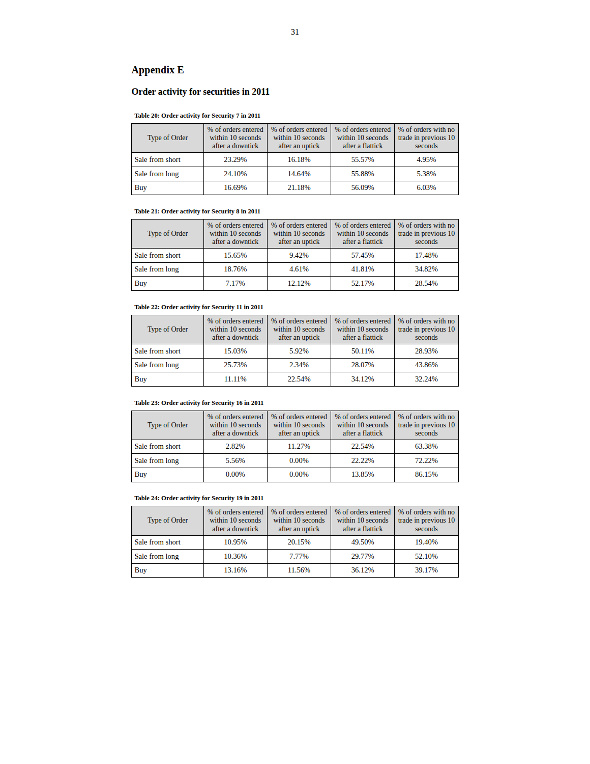31
Appendix E
Order activity for securities in 2011
Table 20: Order activity for Security 7 in 2011
| Type of Order | % of orders entered within 10 seconds after a downtick | % of orders entered within 10 seconds after an uptick | % of orders entered within 10 seconds after a flattick | % of orders with no trade in previous 10 seconds |
| --- | --- | --- | --- | --- |
| Sale from short | 23.29% | 16.18% | 55.57% | 4.95% |
| Sale from long | 24.10% | 14.64% | 55.88% | 5.38% |
| Buy | 16.69% | 21.18% | 56.09% | 6.03% |
Table 21: Order activity for Security 8 in 2011
| Type of Order | % of orders entered within 10 seconds after a downtick | % of orders entered within 10 seconds after an uptick | % of orders entered within 10 seconds after a flattick | % of orders with no trade in previous 10 seconds |
| --- | --- | --- | --- | --- |
| Sale from short | 15.65% | 9.42% | 57.45% | 17.48% |
| Sale from long | 18.76% | 4.61% | 41.81% | 34.82% |
| Buy | 7.17% | 12.12% | 52.17% | 28.54% |
Table 22: Order activity for Security 11 in 2011
| Type of Order | % of orders entered within 10 seconds after a downtick | % of orders entered within 10 seconds after an uptick | % of orders entered within 10 seconds after a flattick | % of orders with no trade in previous 10 seconds |
| --- | --- | --- | --- | --- |
| Sale from short | 15.03% | 5.92% | 50.11% | 28.93% |
| Sale from long | 25.73% | 2.34% | 28.07% | 43.86% |
| Buy | 11.11% | 22.54% | 34.12% | 32.24% |
Table 23: Order activity for Security 16 in 2011
| Type of Order | % of orders entered within 10 seconds after a downtick | % of orders entered within 10 seconds after an uptick | % of orders entered within 10 seconds after a flattick | % of orders with no trade in previous 10 seconds |
| --- | --- | --- | --- | --- |
| Sale from short | 2.82% | 11.27% | 22.54% | 63.38% |
| Sale from long | 5.56% | 0.00% | 22.22% | 72.22% |
| Buy | 0.00% | 0.00% | 13.85% | 86.15% |
Table 24: Order activity for Security 19 in 2011
| Type of Order | % of orders entered within 10 seconds after a downtick | % of orders entered within 10 seconds after an uptick | % of orders entered within 10 seconds after a flattick | % of orders with no trade in previous 10 seconds |
| --- | --- | --- | --- | --- |
| Sale from short | 10.95% | 20.15% | 49.50% | 19.40% |
| Sale from long | 10.36% | 7.77% | 29.77% | 52.10% |
| Buy | 13.16% | 11.56% | 36.12% | 39.17% |